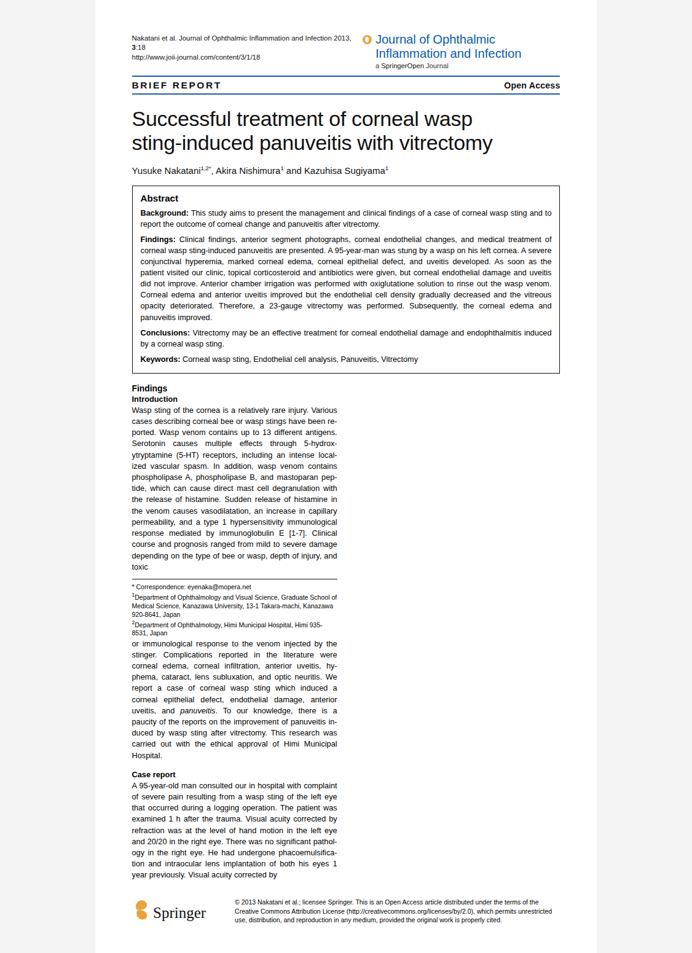Nakatani et al. Journal of Ophthalmic Inflammation and Infection 2013, 3:18 http://www.joii-journal.com/content/3/1/18
Journal of Ophthalmic
Inflammation and Infection
a SpringerOpen Journal
BRIEF REPORT
Open Access
Successful treatment of corneal wasp
sting-induced panuveitis with vitrectomy
Yusuke Nakatani1,2*, Akira Nishimura1 and Kazuhisa Sugiyama1
Abstract
Background: This study aims to present the management and clinical findings of a case of corneal wasp sting and to report the outcome of corneal change and panuveitis after vitrectomy.
Findings: Clinical findings, anterior segment photographs, corneal endothelial changes, and medical treatment of corneal wasp sting-induced panuveitis are presented. A 95-year-man was stung by a wasp on his left cornea. A severe conjunctival hyperemia, marked corneal edema, corneal epithelial defect, and uveitis developed. As soon as the patient visited our clinic, topical corticosteroid and antibiotics were given, but corneal endothelial damage and uveitis did not improve. Anterior chamber irrigation was performed with oxiglutatione solution to rinse out the wasp venom. Corneal edema and anterior uveitis improved but the endothelial cell density gradually decreased and the vitreous opacity deteriorated. Therefore, a 23-gauge vitrectomy was performed. Subsequently, the corneal edema and panuveitis improved.
Conclusions: Vitrectomy may be an effective treatment for corneal endothelial damage and endophthalmitis induced by a corneal wasp sting.
Keywords: Corneal wasp sting, Endothelial cell analysis, Panuveitis, Vitrectomy
Findings
Introduction
Wasp sting of the cornea is a relatively rare injury. Various cases describing corneal bee or wasp stings have been reported. Wasp venom contains up to 13 different antigens. Serotonin causes multiple effects through 5-hydroxytryptamine (5-HT) receptors, including an intense localized vascular spasm. In addition, wasp venom contains phospholipase A, phospholipase B, and mastoparan peptide, which can cause direct mast cell degranulation with the release of histamine. Sudden release of histamine in the venom causes vasodilatation, an increase in capillary permeability, and a type 1 hypersensitivity immunological response mediated by immunoglobulin E [1-7]. Clinical course and prognosis ranged from mild to severe damage depending on the type of bee or wasp, depth of injury, and toxic
* Correspondence: eyenaka@mopera.net
1Department of Ophthalmology and Visual Science, Graduate School of Medical Science, Kanazawa University, 13-1 Takara-machi, Kanazawa 920-8641, Japan
2Department of Ophthalmology, Himi Municipal Hospital, Himi 935-8531, Japan
or immunological response to the venom injected by the stinger. Complications reported in the literature were corneal edema, corneal infiltration, anterior uveitis, hyphema, cataract, lens subluxation, and optic neuritis. We report a case of corneal wasp sting which induced a corneal epithelial defect, endothelial damage, anterior uveitis, and panuveitis. To our knowledge, there is a paucity of the reports on the improvement of panuveitis induced by wasp sting after vitrectomy. This research was carried out with the ethical approval of Himi Municipal Hospital.
Case report
A 95-year-old man consulted our in hospital with complaint of severe pain resulting from a wasp sting of the left eye that occurred during a logging operation. The patient was examined 1 h after the trauma. Visual acuity corrected by refraction was at the level of hand motion in the left eye and 20/20 in the right eye. There was no significant pathology in the right eye. He had undergone phacoemulsification and intraocular lens implantation of both his eyes 1 year previously. Visual acuity corrected by
Springer
© 2013 Nakatani et al.; licensee Springer. This is an Open Access article distributed under the terms of the Creative Commons Attribution License (http://creativecommons.org/licenses/by/2.0), which permits unrestricted use, distribution, and reproduction in any medium, provided the original work is properly cited.